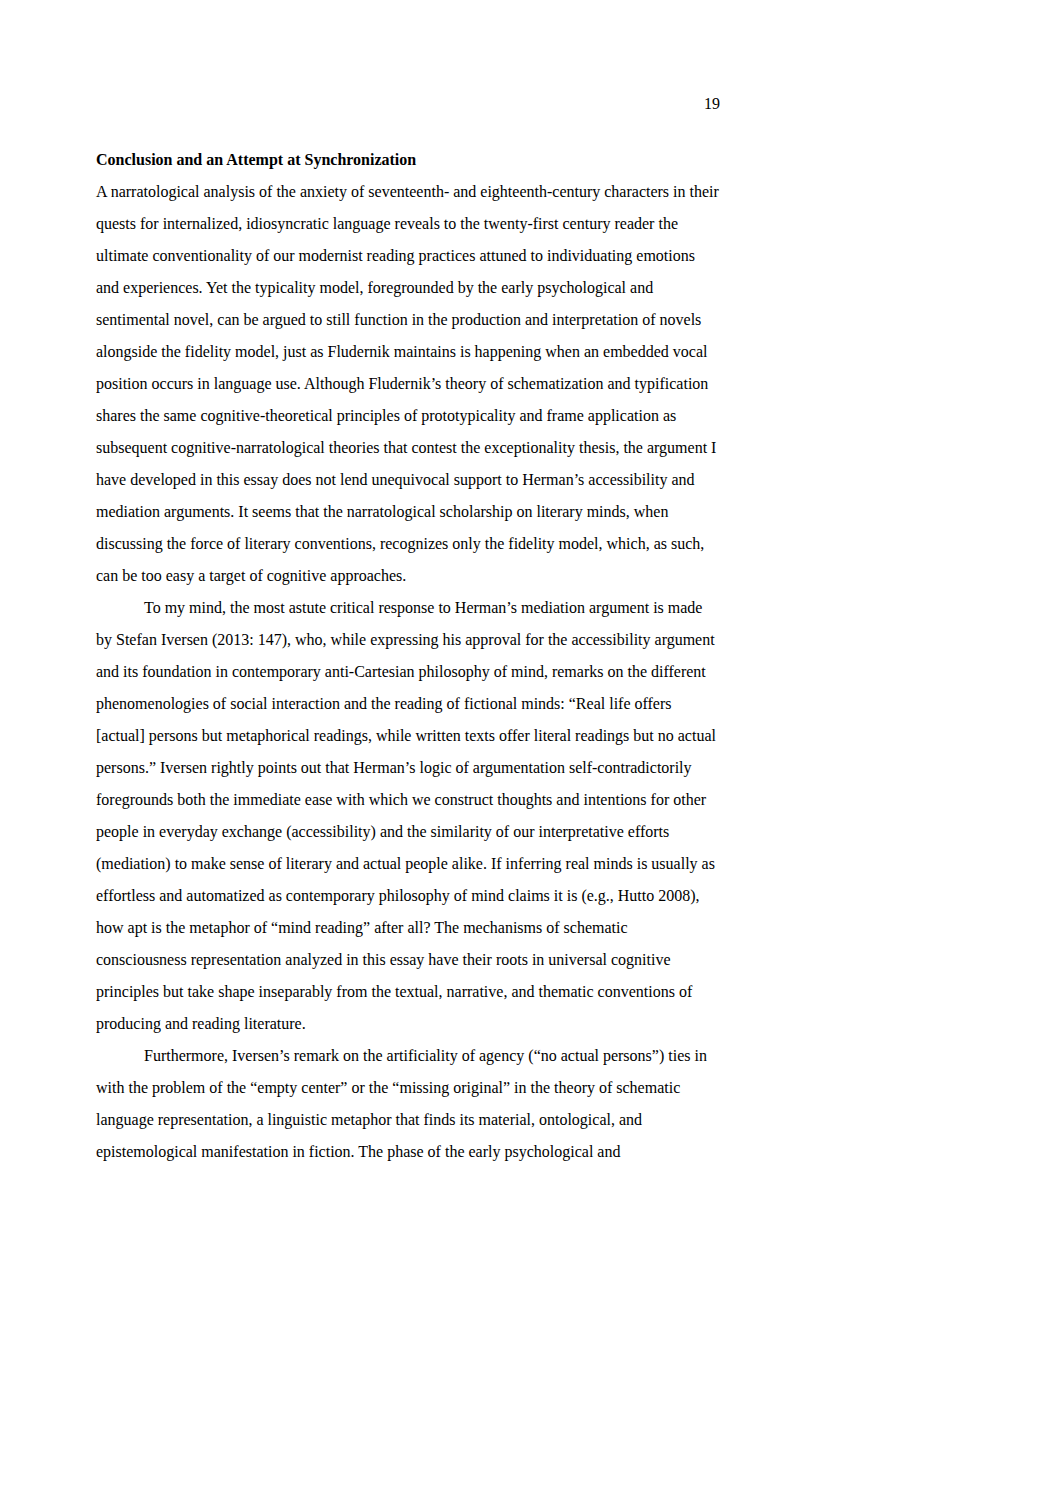19
Conclusion and an Attempt at Synchronization
A narratological analysis of the anxiety of seventeenth- and eighteenth-century characters in their quests for internalized, idiosyncratic language reveals to the twenty-first century reader the ultimate conventionality of our modernist reading practices attuned to individuating emotions and experiences. Yet the typicality model, foregrounded by the early psychological and sentimental novel, can be argued to still function in the production and interpretation of novels alongside the fidelity model, just as Fludernik maintains is happening when an embedded vocal position occurs in language use. Although Fludernik’s theory of schematization and typification shares the same cognitive-theoretical principles of prototypicality and frame application as subsequent cognitive-narratological theories that contest the exceptionality thesis, the argument I have developed in this essay does not lend unequivocal support to Herman’s accessibility and mediation arguments. It seems that the narratological scholarship on literary minds, when discussing the force of literary conventions, recognizes only the fidelity model, which, as such, can be too easy a target of cognitive approaches.
To my mind, the most astute critical response to Herman’s mediation argument is made by Stefan Iversen (2013: 147), who, while expressing his approval for the accessibility argument and its foundation in contemporary anti-Cartesian philosophy of mind, remarks on the different phenomenologies of social interaction and the reading of fictional minds: “Real life offers [actual] persons but metaphorical readings, while written texts offer literal readings but no actual persons.” Iversen rightly points out that Herman’s logic of argumentation self-contradictorily foregrounds both the immediate ease with which we construct thoughts and intentions for other people in everyday exchange (accessibility) and the similarity of our interpretative efforts (mediation) to make sense of literary and actual people alike. If inferring real minds is usually as effortless and automatized as contemporary philosophy of mind claims it is (e.g., Hutto 2008), how apt is the metaphor of “mind reading” after all? The mechanisms of schematic consciousness representation analyzed in this essay have their roots in universal cognitive principles but take shape inseparably from the textual, narrative, and thematic conventions of producing and reading literature.
Furthermore, Iversen’s remark on the artificiality of agency (“no actual persons”) ties in with the problem of the “empty center” or the “missing original” in the theory of schematic language representation, a linguistic metaphor that finds its material, ontological, and epistemological manifestation in fiction. The phase of the early psychological and